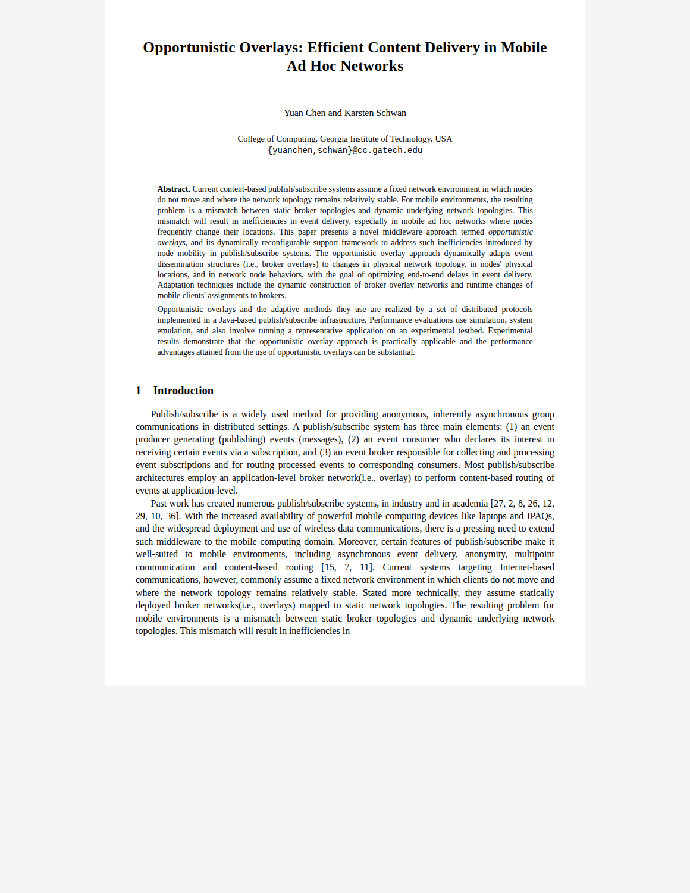Opportunistic Overlays: Efficient Content Delivery in Mobile
Ad Hoc Networks
Yuan Chen and Karsten Schwan
College of Computing, Georgia Institute of Technology, USA
{yuanchen,schwan}@cc.gatech.edu
Abstract. Current content-based publish/subscribe systems assume a fixed network environment in which nodes do not move and where the network topology remains relatively stable. For mobile environments, the resulting problem is a mismatch between static broker topologies and dynamic underlying network topologies. This mismatch will result in inefficiencies in event delivery, especially in mobile ad hoc networks where nodes frequently change their locations. This paper presents a novel middleware approach termed opportunistic overlays, and its dynamically reconfigurable support framework to address such inefficiencies introduced by node mobility in publish/subscribe systems. The opportunistic overlay approach dynamically adapts event dissemination structures (i.e., broker overlays) to changes in physical network topology, in nodes' physical locations, and in network node behaviors, with the goal of optimizing end-to-end delays in event delivery. Adaptation techniques include the dynamic construction of broker overlay networks and runtime changes of mobile clients' assignments to brokers.
Opportunistic overlays and the adaptive methods they use are realized by a set of distributed protocols implemented in a Java-based publish/subscribe infrastructure. Performance evaluations use simulation, system emulation, and also involve running a representative application on an experimental testbed. Experimental results demonstrate that the opportunistic overlay approach is practically applicable and the performance advantages attained from the use of opportunistic overlays can be substantial.
1 Introduction
Publish/subscribe is a widely used method for providing anonymous, inherently asynchronous group communications in distributed settings. A publish/subscribe system has three main elements: (1) an event producer generating (publishing) events (messages), (2) an event consumer who declares its interest in receiving certain events via a subscription, and (3) an event broker responsible for collecting and processing event subscriptions and for routing processed events to corresponding consumers. Most publish/subscribe architectures employ an application-level broker network(i.e., overlay) to perform content-based routing of events at application-level.
Past work has created numerous publish/subscribe systems, in industry and in academia [27, 2, 8, 26, 12, 29, 10, 36]. With the increased availability of powerful mobile computing devices like laptops and IPAQs, and the widespread deployment and use of wireless data communications, there is a pressing need to extend such middleware to the mobile computing domain. Moreover, certain features of publish/subscribe make it well-suited to mobile environments, including asynchronous event delivery, anonymity, multipoint communication and content-based routing [15, 7, 11]. Current systems targeting Internet-based communications, however, commonly assume a fixed network environment in which clients do not move and where the network topology remains relatively stable. Stated more technically, they assume statically deployed broker networks(i.e., overlays) mapped to static network topologies. The resulting problem for mobile environments is a mismatch between static broker topologies and dynamic underlying network topologies. This mismatch will result in inefficiencies in